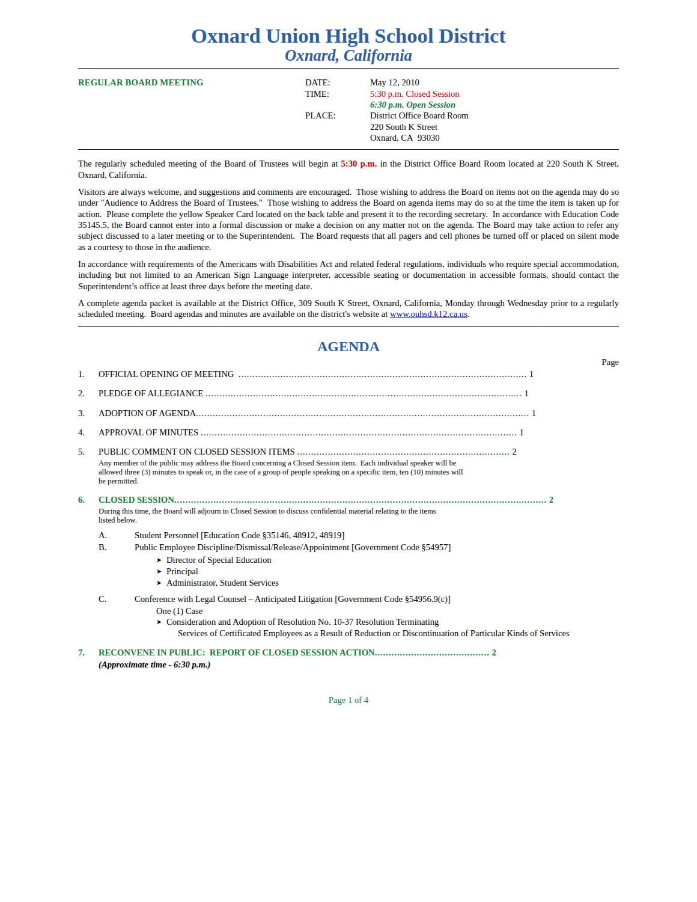Oxnard Union High School District
Oxnard, California
| REGULAR BOARD MEETING | DATE: | May 12, 2010 |
| | TIME: | 5:30 p.m. Closed Session |
| | | 6:30 p.m. Open Session |
| | PLACE: | District Office Board Room |
| | | 220 South K Street |
| | | Oxnard, CA 93030 |
The regularly scheduled meeting of the Board of Trustees will begin at 5:30 p.m. in the District Office Board Room located at 220 South K Street, Oxnard, California.
Visitors are always welcome, and suggestions and comments are encouraged. Those wishing to address the Board on items not on the agenda may do so under "Audience to Address the Board of Trustees." Those wishing to address the Board on agenda items may do so at the time the item is taken up for action. Please complete the yellow Speaker Card located on the back table and present it to the recording secretary. In accordance with Education Code 35145.5, the Board cannot enter into a formal discussion or make a decision on any matter not on the agenda. The Board may take action to refer any subject discussed to a later meeting or to the Superintendent. The Board requests that all pagers and cell phones be turned off or placed on silent mode as a courtesy to those in the audience.
In accordance with requirements of the Americans with Disabilities Act and related federal regulations, individuals who require special accommodation, including but not limited to an American Sign Language interpreter, accessible seating or documentation in accessible formats, should contact the Superintendent’s office at least three days before the meeting date.
A complete agenda packet is available at the District Office, 309 South K Street, Oxnard, California, Monday through Wednesday prior to a regularly scheduled meeting. Board agendas and minutes are available on the district's website at www.ouhsd.k12.ca.us.
AGENDA
Page
| 1. | OFFICIAL OPENING OF MEETING ....................................................................................................... 1 |
| 2. | PLEDGE OF ALLEGIANCE ................................................................................................................. 1 |
| 3. | ADOPTION OF AGENDA ....................................................................................................................... 1 |
| 4. | APPROVAL OF MINUTES ................................................................................................................. 1 |
| 5. | PUBLIC COMMENT ON CLOSED SESSION ITEMS ............................................................................ 2 Any member of the public may address the Board concerning a Closed Session item. Each individual speaker will be allowed three (3) minutes to speak or, in the case of a group of people speaking on a specific item, ten (10) minutes will be permitted. |
| 6. | CLOSED SESSION ..................................................................................................................................... 2 During this time, the Board will adjourn to Closed Session to discuss confidential material relating to the items listed below. A. Student Personnel [Education Code §35146, 48912, 48919] B. Public Employee Discipline/Dismissal/Release/Appointment [Government Code §54957] Director of Special Education Principal Administrator, Student Services C. Conference with Legal Counsel – Anticipated Litigation [Government Code §54956.9(c)] One (1) Case Consideration and Adoption of Resolution No. 10-37 Resolution Terminating Services of Certificated Employees as a Result of Reduction or Discontinuation of Particular Kinds of Services |
| 7. | RECONVENE IN PUBLIC: REPORT OF CLOSED SESSION ACTION ......................................... 2 (Approximate time - 6:30 p.m.) |
Page 1 of 4